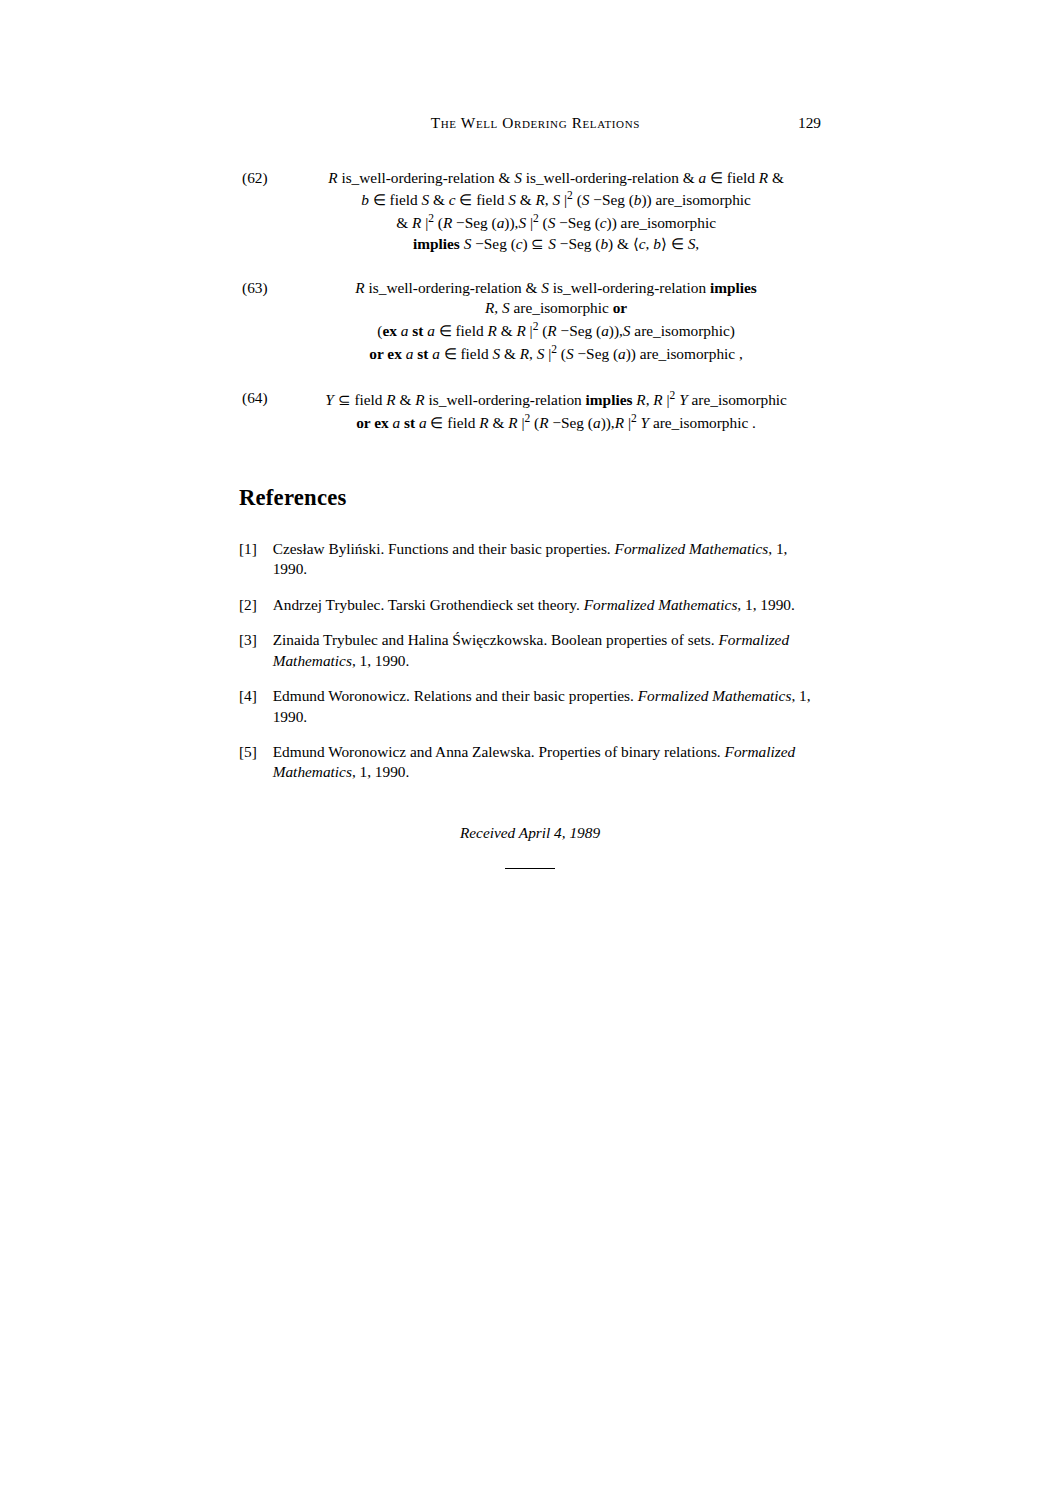The Well Ordering Relations 129
(62)
R is_well-ordering-relation & S is_well-ordering-relation & a ∈ field R & b ∈ field S & c ∈ field S & R, S |2 (S −Seg (b)) are_isomorphic & R |2 (R −Seg (a)),S |2 (S −Seg (c)) are_isomorphic implies S −Seg (c) ⊆ S −Seg (b) & ⟨c, b⟩ ∈ S,
(63)
R is_well-ordering-relation & S is_well-ordering-relation implies R, S are_isomorphic or (ex a st a ∈ field R & R |2 (R −Seg (a)),S are_isomorphic) or ex a st a ∈ field S & R, S |2 (S −Seg (a)) are_isomorphic ,
(64)
Y ⊆ field R & R is_well-ordering-relation implies R, R |2 Y are_isomorphic or ex a st a ∈ field R & R |2 (R −Seg (a)),R |2 Y are_isomorphic .
References
[1] Czesław Byliński. Functions and their basic properties. Formalized Mathematics, 1, 1990.
[2] Andrzej Trybulec. Tarski Grothendieck set theory. Formalized Mathematics, 1, 1990.
[3] Zinaida Trybulec and Halina Święczkowska. Boolean properties of sets. Formalized Mathematics, 1, 1990.
[4] Edmund Woronowicz. Relations and their basic properties. Formalized Mathematics, 1, 1990.
[5] Edmund Woronowicz and Anna Zalewska. Properties of binary relations. Formalized Mathematics, 1, 1990.
Received April 4, 1989